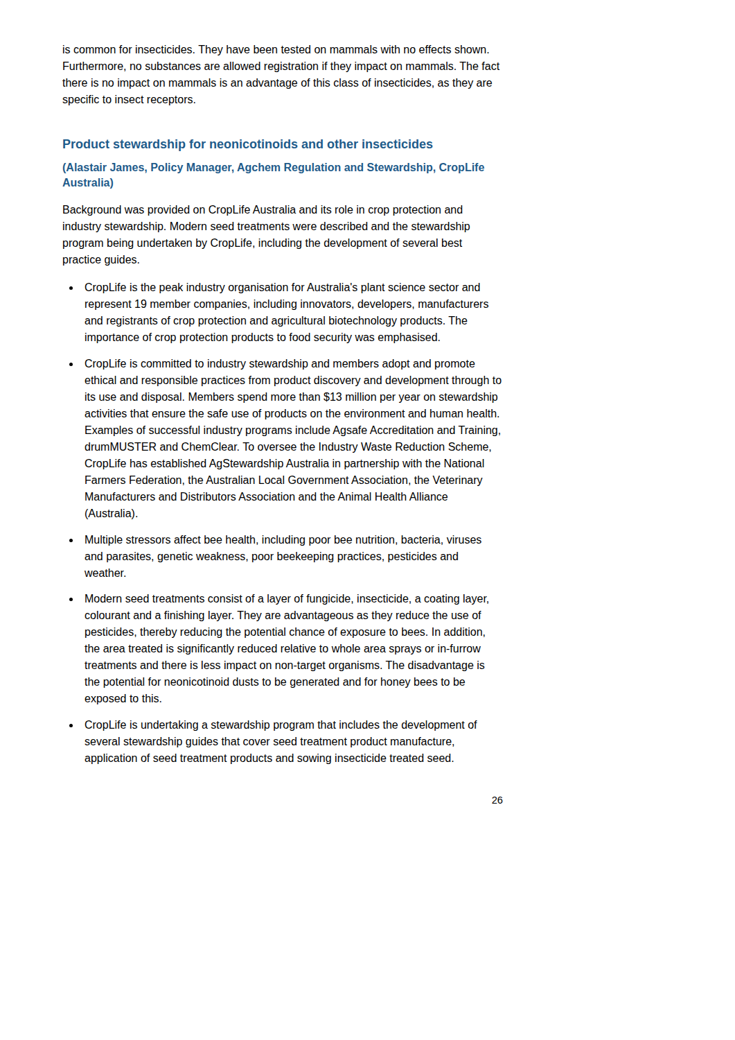is common for insecticides. They have been tested on mammals with no effects shown. Furthermore, no substances are allowed registration if they impact on mammals. The fact there is no impact on mammals is an advantage of this class of insecticides, as they are specific to insect receptors.
Product stewardship for neonicotinoids and other insecticides
(Alastair James, Policy Manager, Agchem Regulation and Stewardship, CropLife Australia)
Background was provided on CropLife Australia and its role in crop protection and industry stewardship. Modern seed treatments were described and the stewardship program being undertaken by CropLife, including the development of several best practice guides.
CropLife is the peak industry organisation for Australia's plant science sector and represent 19 member companies, including innovators, developers, manufacturers and registrants of crop protection and agricultural biotechnology products. The importance of crop protection products to food security was emphasised.
CropLife is committed to industry stewardship and members adopt and promote ethical and responsible practices from product discovery and development through to its use and disposal. Members spend more than $13 million per year on stewardship activities that ensure the safe use of products on the environment and human health. Examples of successful industry programs include Agsafe Accreditation and Training, drumMUSTER and ChemClear. To oversee the Industry Waste Reduction Scheme, CropLife has established AgStewardship Australia in partnership with the National Farmers Federation, the Australian Local Government Association, the Veterinary Manufacturers and Distributors Association and the Animal Health Alliance (Australia).
Multiple stressors affect bee health, including poor bee nutrition, bacteria, viruses and parasites, genetic weakness, poor beekeeping practices, pesticides and weather.
Modern seed treatments consist of a layer of fungicide, insecticide, a coating layer, colourant and a finishing layer. They are advantageous as they reduce the use of pesticides, thereby reducing the potential chance of exposure to bees. In addition, the area treated is significantly reduced relative to whole area sprays or in-furrow treatments and there is less impact on non-target organisms. The disadvantage is the potential for neonicotinoid dusts to be generated and for honey bees to be exposed to this.
CropLife is undertaking a stewardship program that includes the development of several stewardship guides that cover seed treatment product manufacture, application of seed treatment products and sowing insecticide treated seed.
26